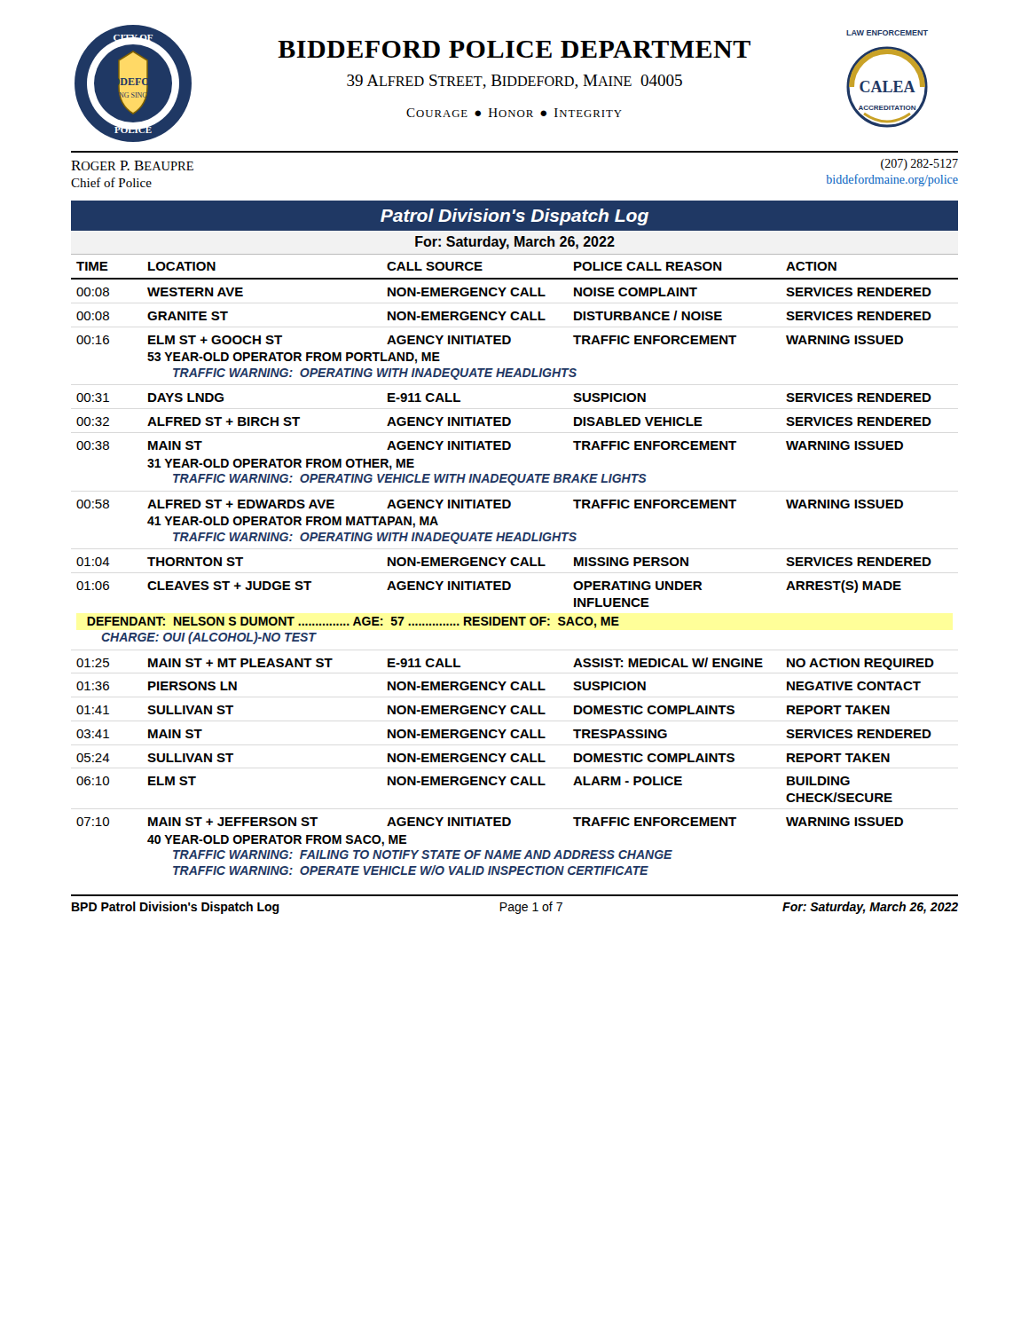CITY OF POLICE BIDDEFORD SERVING SINCE 1855
BIDDEFORD POLICE DEPARTMENT
39 ALFRED STREET, BIDDEFORD, MAINE 04005
COURAGE●HONOR●INTEGRITY
LAW ENFORCEMENT CALEA ACCREDITATION
ROGER P. BEAUPRE
Chief of Police
(207) 282-5127
biddefordmaine.org/police
Patrol Division's Dispatch Log
For: Saturday, March 26, 2022
| TIME | LOCATION | CALL SOURCE | POLICE CALL REASON | ACTION |
| --- | --- | --- | --- | --- |
| 00:08 | WESTERN AVE | NON-EMERGENCY CALL | NOISE COMPLAINT | SERVICES RENDERED |
| 00:08 | GRANITE ST | NON-EMERGENCY CALL | DISTURBANCE / NOISE | SERVICES RENDERED |
| 00:16 | ELM ST + GOOCH ST | AGENCY INITIATED | TRAFFIC ENFORCEMENT | WARNING ISSUED |
| | 53 YEAR-OLD OPERATOR FROM PORTLAND, ME TRAFFIC WARNING: OPERATING WITH INADEQUATE HEADLIGHTS |
| 00:31 | DAYS LNDG | E-911 CALL | SUSPICION | SERVICES RENDERED |
| 00:32 | ALFRED ST + BIRCH ST | AGENCY INITIATED | DISABLED VEHICLE | SERVICES RENDERED |
| 00:38 | MAIN ST | AGENCY INITIATED | TRAFFIC ENFORCEMENT | WARNING ISSUED |
| | 31 YEAR-OLD OPERATOR FROM OTHER, ME TRAFFIC WARNING: OPERATING VEHICLE WITH INADEQUATE BRAKE LIGHTS |
| 00:58 | ALFRED ST + EDWARDS AVE | AGENCY INITIATED | TRAFFIC ENFORCEMENT | WARNING ISSUED |
| | 41 YEAR-OLD OPERATOR FROM MATTAPAN, MA TRAFFIC WARNING: OPERATING WITH INADEQUATE HEADLIGHTS |
| 01:04 | THORNTON ST | NON-EMERGENCY CALL | MISSING PERSON | SERVICES RENDERED |
| 01:06 | CLEAVES ST + JUDGE ST | AGENCY INITIATED | OPERATING UNDER INFLUENCE | ARREST(S) MADE |
| DEFENDANT: NELSON S DUMONT ............... AGE: 57 ............... RESIDENT OF: SACO, ME CHARGE: OUI (ALCOHOL)-NO TEST |
| 01:25 | MAIN ST + MT PLEASANT ST | E-911 CALL | ASSIST: MEDICAL W/ ENGINE | NO ACTION REQUIRED |
| 01:36 | PIERSONS LN | NON-EMERGENCY CALL | SUSPICION | NEGATIVE CONTACT |
| 01:41 | SULLIVAN ST | NON-EMERGENCY CALL | DOMESTIC COMPLAINTS | REPORT TAKEN |
| 03:41 | MAIN ST | NON-EMERGENCY CALL | TRESPASSING | SERVICES RENDERED |
| 05:24 | SULLIVAN ST | NON-EMERGENCY CALL | DOMESTIC COMPLAINTS | REPORT TAKEN |
| 06:10 | ELM ST | NON-EMERGENCY CALL | ALARM - POLICE | BUILDING CHECK/SECURE |
| 07:10 | MAIN ST + JEFFERSON ST | AGENCY INITIATED | TRAFFIC ENFORCEMENT | WARNING ISSUED |
| | 40 YEAR-OLD OPERATOR FROM SACO, ME TRAFFIC WARNING: FAILING TO NOTIFY STATE OF NAME AND ADDRESS CHANGE TRAFFIC WARNING: OPERATE VEHICLE W/O VALID INSPECTION CERTIFICATE |
BPD Patrol Division's Dispatch Log
Page 1 of 7
For: Saturday, March 26, 2022